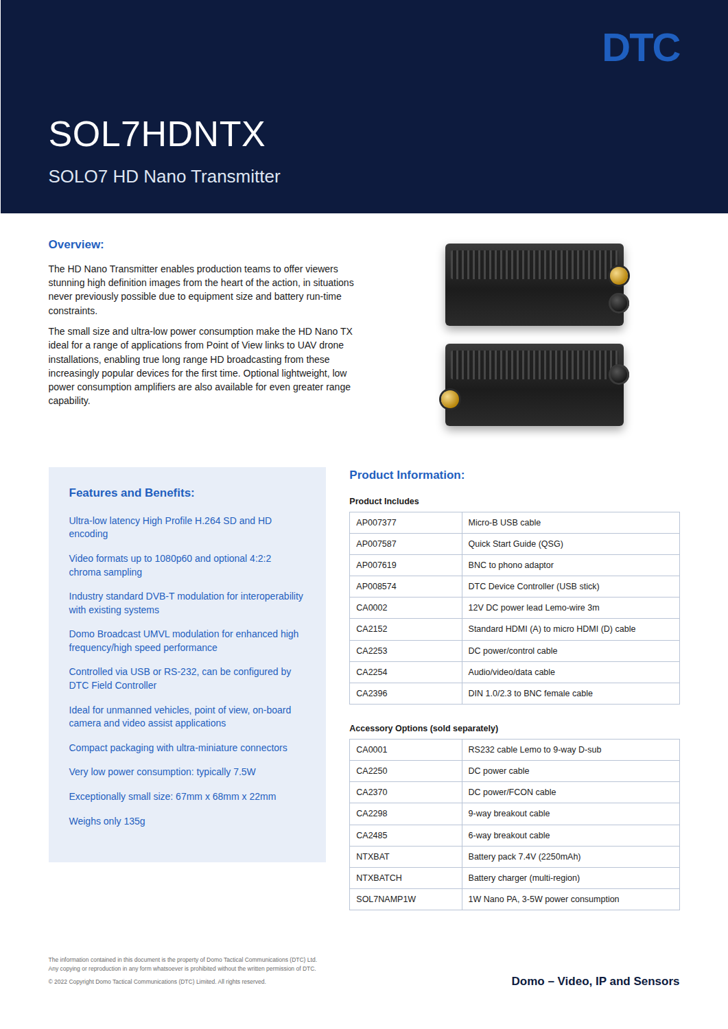DTC
SOL7HDNTX
SOLO7 HD Nano Transmitter
Overview:
The HD Nano Transmitter enables production teams to offer viewers stunning high definition images from the heart of the action, in situations never previously possible due to equipment size and battery run-time constraints.
The small size and ultra-low power consumption make the HD Nano TX ideal for a range of applications from Point of View links to UAV drone installations, enabling true long range HD broadcasting from these increasingly popular devices for the first time. Optional lightweight, low power consumption amplifiers are also available for even greater range capability.
Features and Benefits:
Ultra-low latency High Profile H.264 SD and HD encoding
Video formats up to 1080p60 and optional 4:2:2 chroma sampling
Industry standard DVB-T modulation for interoperability with existing systems
Domo Broadcast UMVL modulation for enhanced high frequency/high speed performance
Controlled via USB or RS-232, can be configured by DTC Field Controller
Ideal for unmanned vehicles, point of view, on-board camera and video assist applications
Compact packaging with ultra-miniature connectors
Very low power consumption: typically 7.5W
Exceptionally small size: 67mm x 68mm x 22mm
Weighs only 135g
Product Information:
Product Includes
| AP007377 | Micro-B USB cable |
| AP007587 | Quick Start Guide (QSG) |
| AP007619 | BNC to phono adaptor |
| AP008574 | DTC Device Controller (USB stick) |
| CA0002 | 12V DC power lead Lemo-wire 3m |
| CA2152 | Standard HDMI (A) to micro HDMI (D) cable |
| CA2253 | DC power/control cable |
| CA2254 | Audio/video/data cable |
| CA2396 | DIN 1.0/2.3 to BNC female cable |
Accessory Options (sold separately)
| CA0001 | RS232 cable Lemo to 9-way D-sub |
| CA2250 | DC power cable |
| CA2370 | DC power/FCON cable |
| CA2298 | 9-way breakout cable |
| CA2485 | 6-way breakout cable |
| NTXBAT | Battery pack 7.4V (2250mAh) |
| NTXBATCH | Battery charger (multi-region) |
| SOL7NAMP1W | 1W Nano PA, 3-5W power consumption |
The information contained in this document is the property of Domo Tactical Communications (DTC) Ltd.
Any copying or reproduction in any form whatsoever is prohibited without the written permission of DTC.
© 2022 Copyright Domo Tactical Communications (DTC) Limited. All rights reserved.
Domo – Video, IP and Sensors